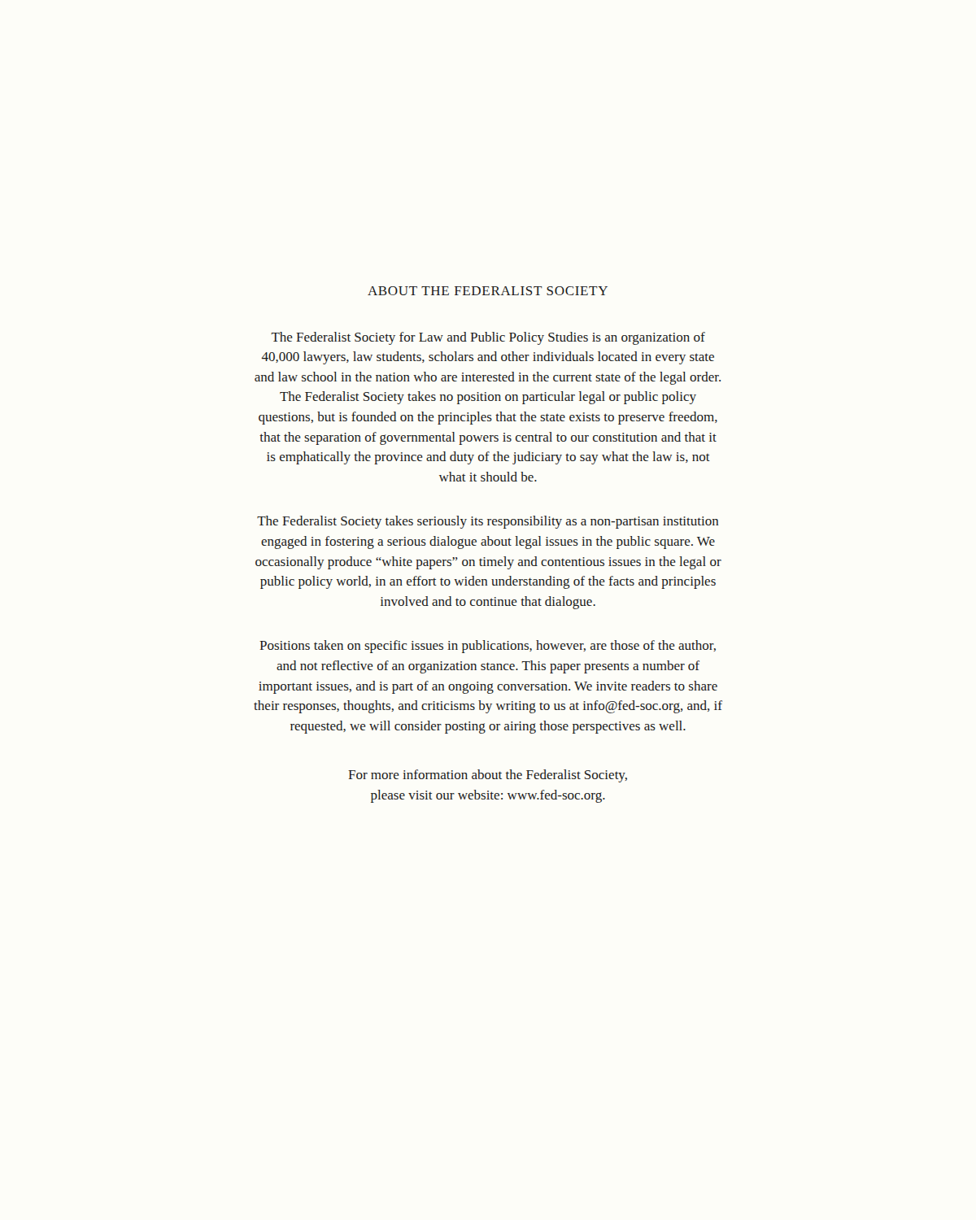About the Federalist Society
The Federalist Society for Law and Public Policy Studies is an organization of 40,000 lawyers, law students, scholars and other individuals located in every state and law school in the nation who are interested in the current state of the legal order. The Federalist Society takes no position on particular legal or public policy questions, but is founded on the principles that the state exists to preserve freedom, that the separation of governmental powers is central to our constitution and that it is emphatically the province and duty of the judiciary to say what the law is, not what it should be.
The Federalist Society takes seriously its responsibility as a non-partisan institution engaged in fostering a serious dialogue about legal issues in the public square. We occasionally produce “white papers” on timely and contentious issues in the legal or public policy world, in an effort to widen understanding of the facts and principles involved and to continue that dialogue.
Positions taken on specific issues in publications, however, are those of the author, and not reflective of an organization stance. This paper presents a number of important issues, and is part of an ongoing conversation. We invite readers to share their responses, thoughts, and criticisms by writing to us at info@fed-soc.org, and, if requested, we will consider posting or airing those perspectives as well.
For more information about the Federalist Society,
please visit our website: www.fed-soc.org.